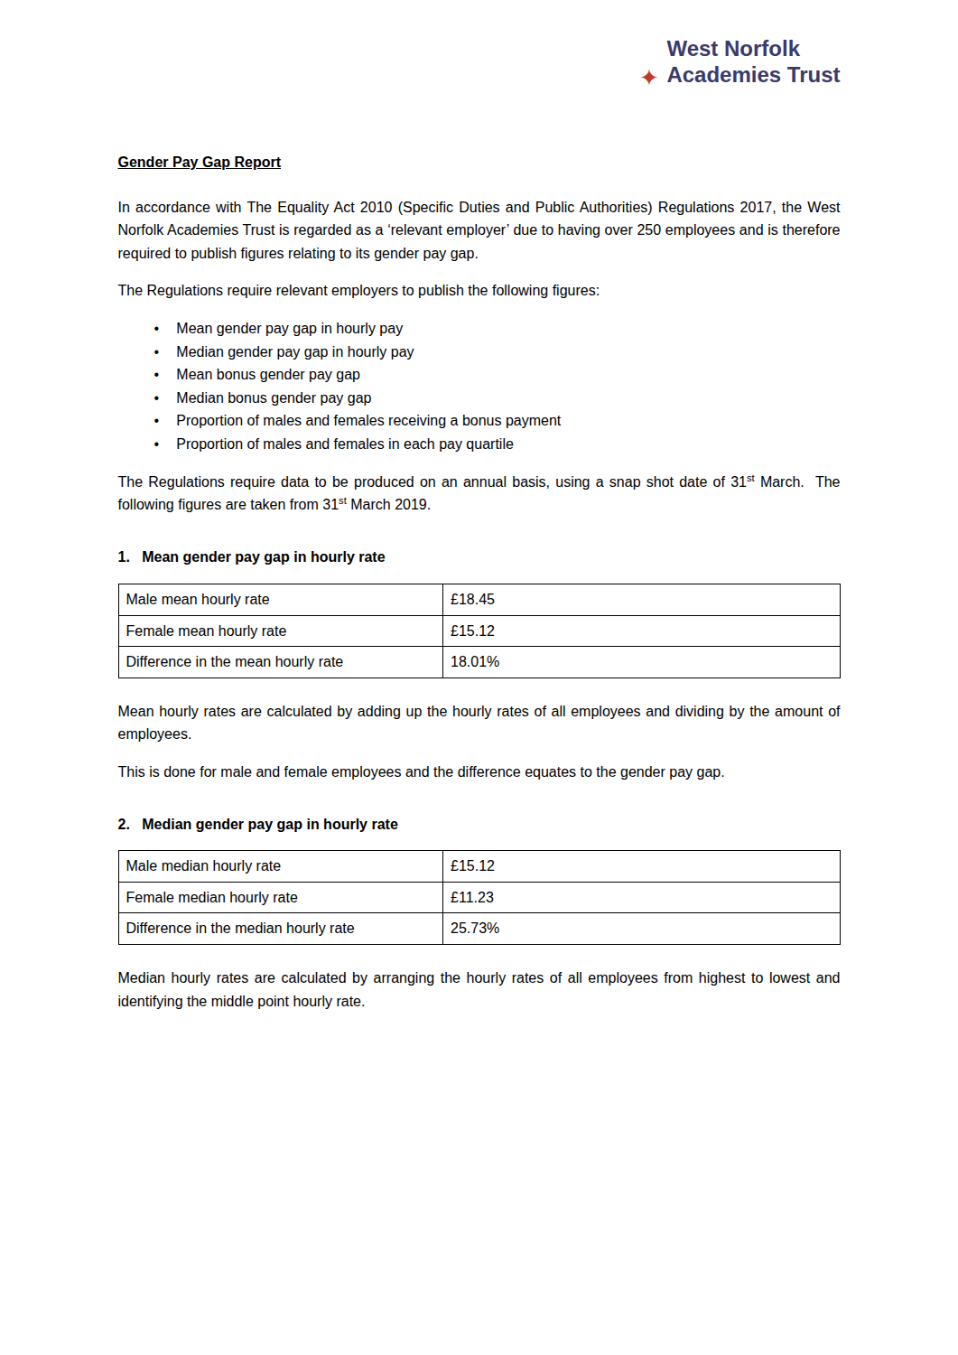✦West Norfolk
Academies Trust
Gender Pay Gap Report
In accordance with The Equality Act 2010 (Specific Duties and Public Authorities) Regulations 2017, the West Norfolk Academies Trust is regarded as a ‘relevant employer’ due to having over 250 employees and is therefore required to publish figures relating to its gender pay gap.
The Regulations require relevant employers to publish the following figures:
Mean gender pay gap in hourly pay
Median gender pay gap in hourly pay
Mean bonus gender pay gap
Median bonus gender pay gap
Proportion of males and females receiving a bonus payment
Proportion of males and females in each pay quartile
The Regulations require data to be produced on an annual basis, using a snap shot date of 31st March. The following figures are taken from 31st March 2019.
1. Mean gender pay gap in hourly rate
| Male mean hourly rate | £18.45 |
| Female mean hourly rate | £15.12 |
| Difference in the mean hourly rate | 18.01% |
Mean hourly rates are calculated by adding up the hourly rates of all employees and dividing by the amount of employees.
This is done for male and female employees and the difference equates to the gender pay gap.
2. Median gender pay gap in hourly rate
| Male median hourly rate | £15.12 |
| Female median hourly rate | £11.23 |
| Difference in the median hourly rate | 25.73% |
Median hourly rates are calculated by arranging the hourly rates of all employees from highest to lowest and identifying the middle point hourly rate.